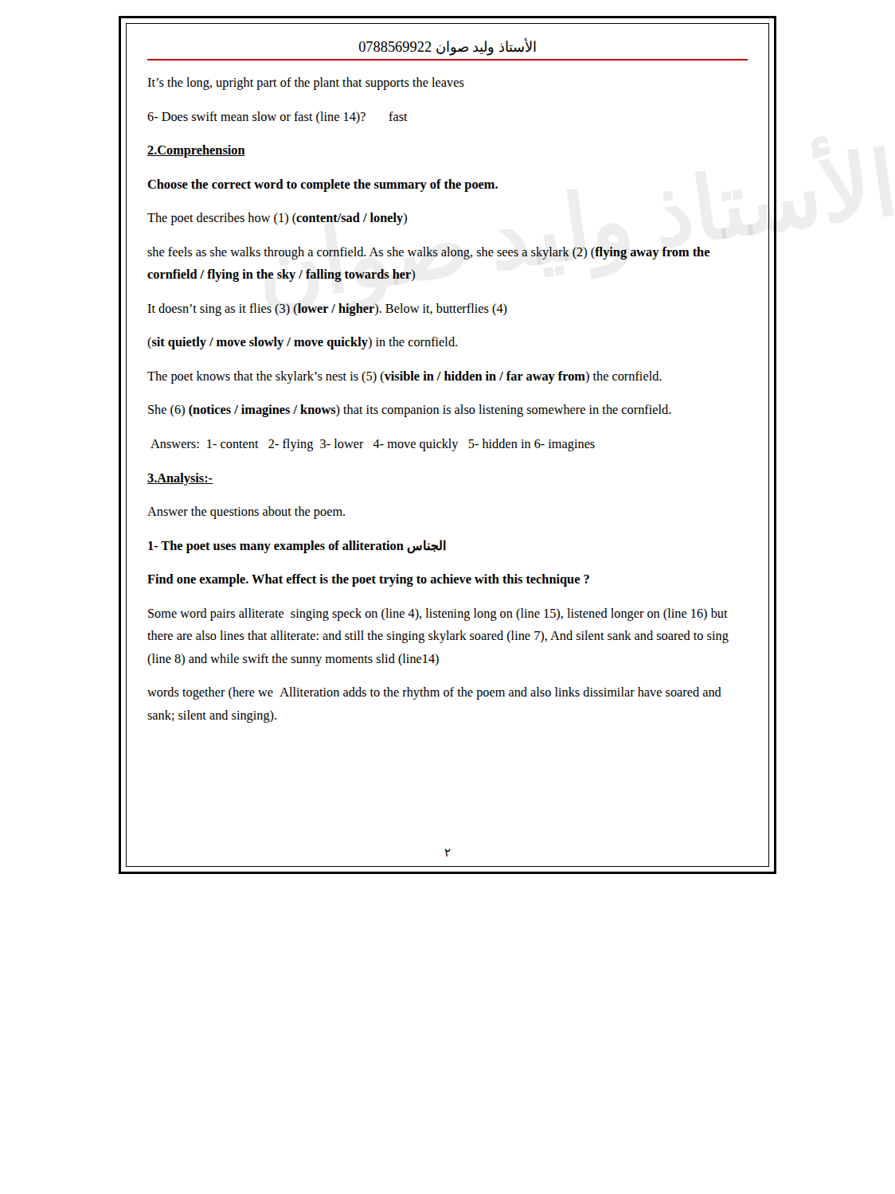الأستاذ وليد صوان 0788569922
الأستاذ وليد صوان
It’s the long, upright part of the plant that supports the leaves
6- Does swift mean slow or fast (line 14)? fast
2.Comprehension
Choose the correct word to complete the summary of the poem.
The poet describes how (1) (content/sad / lonely)
she feels as she walks through a cornfield. As she walks along, she sees a skylark (2) (flying away from the cornfield / flying in the sky / falling towards her)
It doesn’t sing as it flies (3) (lower / higher). Below it, butterflies (4)
(sit quietly / move slowly / move quickly) in the cornfield.
The poet knows that the skylark’s nest is (5) (visible in / hidden in / far away from) the cornfield.
She (6) (notices / imagines / knows) that its companion is also listening somewhere in the cornfield.
Answers: 1- content 2- flying 3- lower 4- move quickly 5- hidden in 6- imagines
3.Analysis:-
Answer the questions about the poem.
1- The poet uses many examples of alliteration الجناس
Find one example. What effect is the poet trying to achieve with this technique ?
Some word pairs alliterate singing speck on (line 4), listening long on (line 15), listened longer on (line 16) but there are also lines that alliterate: and still the singing skylark soared (line 7), And silent sank and soared to sing (line 8) and while swift the sunny moments slid (line14)
words together (here we Alliteration adds to the rhythm of the poem and also links dissimilar have soared and sank; silent and singing).
٢